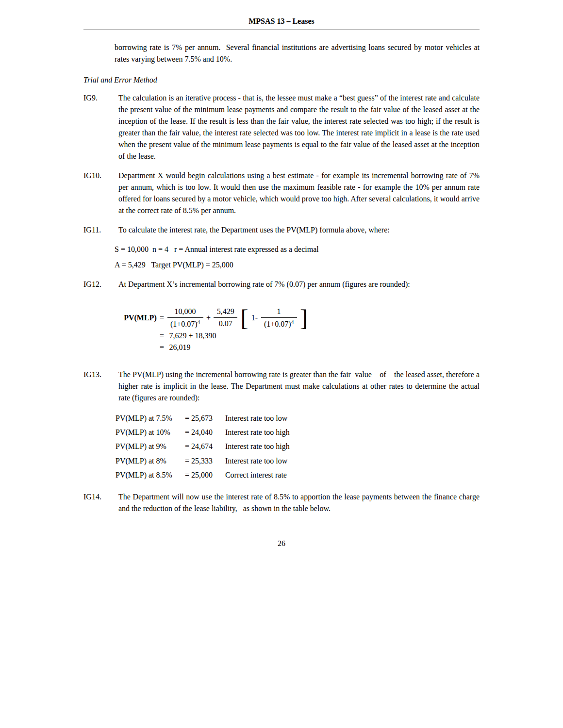MPSAS 13 – Leases
borrowing rate is 7% per annum. Several financial institutions are advertising loans secured by motor vehicles at rates varying between 7.5% and 10%.
Trial and Error Method
IG9.
The calculation is an iterative process - that is, the lessee must make a “best guess” of the interest rate and calculate the present value of the minimum lease payments and compare the result to the fair value of the leased asset at the inception of the lease. If the result is less than the fair value, the interest rate selected was too high; if the result is greater than the fair value, the interest rate selected was too low. The interest rate implicit in a lease is the rate used when the present value of the minimum lease payments is equal to the fair value of the leased asset at the inception of the lease.
IG10.
Department X would begin calculations using a best estimate - for example its incremental borrowing rate of 7% per annum, which is too low. It would then use the maximum feasible rate - for example the 10% per annum rate offered for loans secured by a motor vehicle, which would prove too high. After several calculations, it would arrive at the correct rate of 8.5% per annum.
IG11.
To calculate the interest rate, the Department uses the PV(MLP) formula above, where:
S = 10,000 n = 4 r = Annual interest rate expressed as a decimal
A = 5,429 Target PV(MLP) = 25,000
IG12.
At Department X’s incremental borrowing rate of 7% (0.07) per annum (figures are rounded):
| PV(MLP) | = | 10,000 (1+0.07) 4 | + | 5,429 0.07 | [ | 1- | 1 (1+0.07) 4 | ] |
| | = | 7,629 + 18,390 |
| | = | 26,019 |
IG13.
The PV(MLP) using the incremental borrowing rate is greater than the fair value of the leased asset, therefore a higher rate is implicit in the lease. The Department must make calculations at other rates to determine the actual rate (figures are rounded):
| PV(MLP) at 7.5% | = 25,673 | Interest rate too low |
| PV(MLP) at 10% | = 24,040 | Interest rate too high |
| PV(MLP) at 9% | = 24,674 | Interest rate too high |
| PV(MLP) at 8% | = 25,333 | Interest rate too low |
| PV(MLP) at 8.5% | = 25,000 | Correct interest rate |
IG14.
The Department will now use the interest rate of 8.5% to apportion the lease payments between the finance charge and the reduction of the lease liability, as shown in the table below.
26